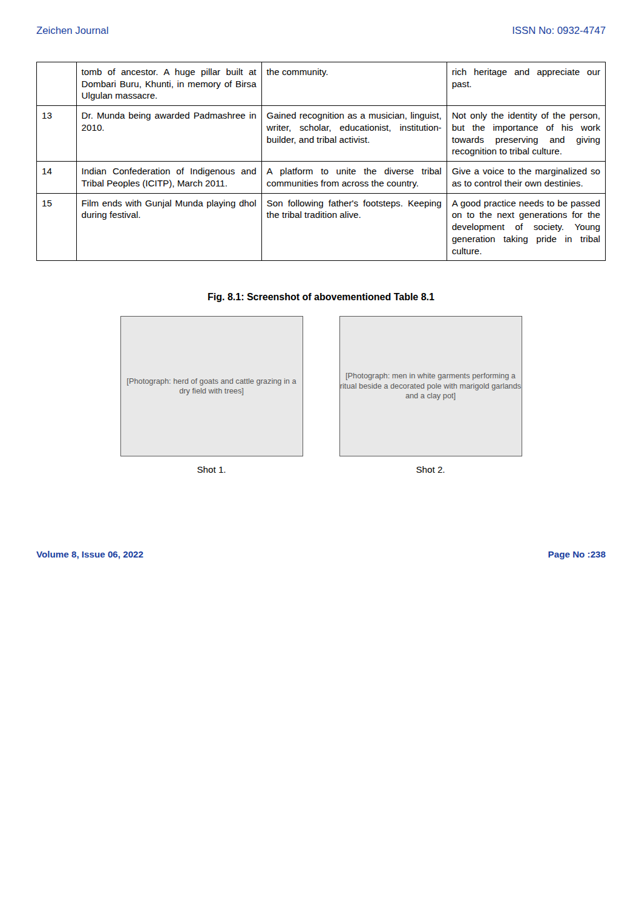Zeichen Journal
ISSN No: 0932-4747
| | tomb of ancestor. A huge pillar built at Dombari Buru, Khunti, in memory of Birsa Ulgulan massacre. | the community. | rich heritage and appreciate our past. |
| 13 | Dr. Munda being awarded Padmashree in 2010. | Gained recognition as a musician, linguist, writer, scholar, educationist, institution-builder, and tribal activist. | Not only the identity of the person, but the importance of his work towards preserving and giving recognition to tribal culture. |
| 14 | Indian Confederation of Indigenous and Tribal Peoples (ICITP), March 2011. | A platform to unite the diverse tribal communities from across the country. | Give a voice to the marginalized so as to control their own destinies. |
| 15 | Film ends with Gunjal Munda playing dhol during festival. | Son following father's footsteps. Keeping the tribal tradition alive. | A good practice needs to be passed on to the next generations for the development of society. Young generation taking pride in tribal culture. |
Fig. 8.1: Screenshot of abovementioned Table 8.1
[Photograph: herd of goats and cattle grazing in a dry field with trees]
Shot 1.
[Photograph: men in white garments performing a ritual beside a decorated pole with marigold garlands and a clay pot]
Shot 2.
Volume 8, Issue 06, 2022
Page No :238